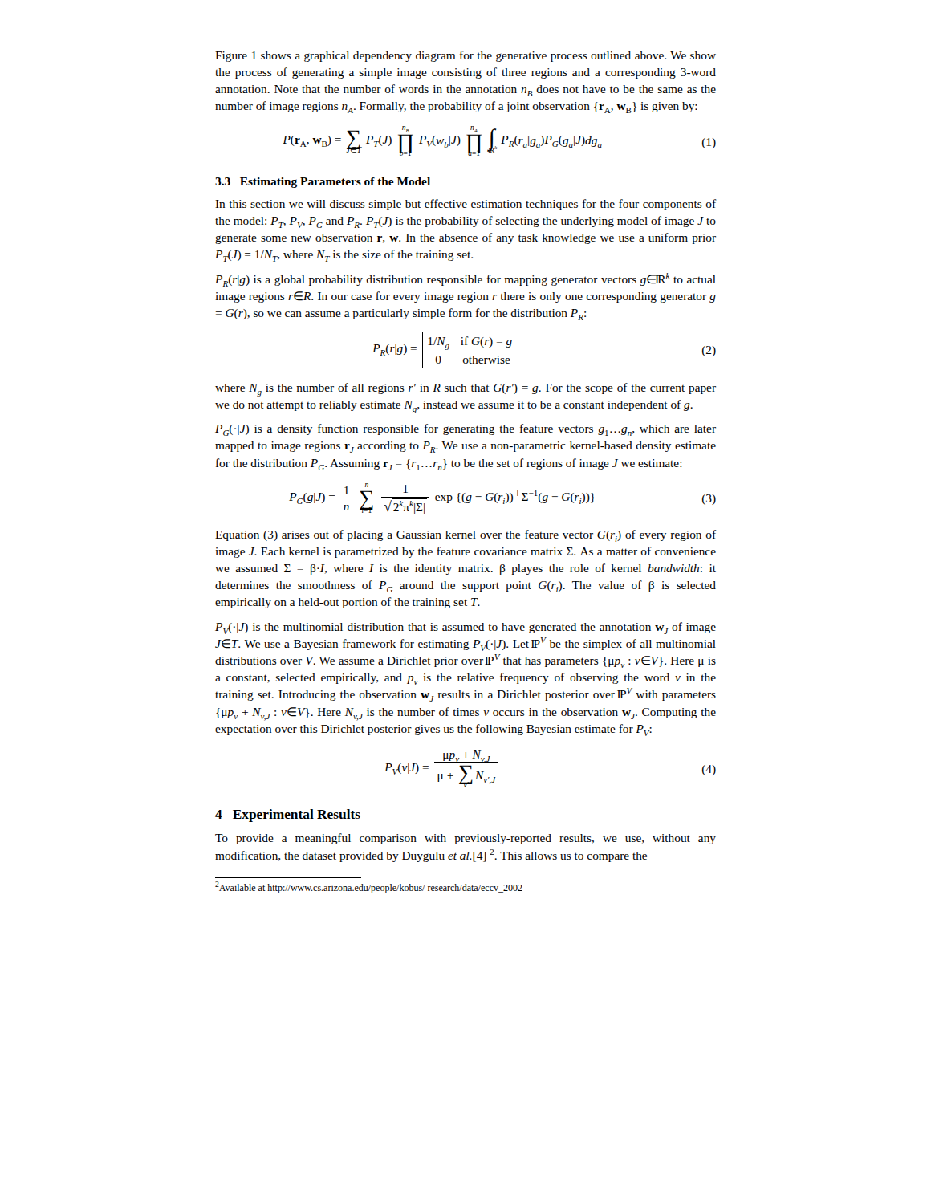Figure 1 shows a graphical dependency diagram for the generative process outlined above. We show the process of generating a simple image consisting of three regions and a corresponding 3-word annotation. Note that the number of words in the annotation nB does not have to be the same as the number of image regions nA. Formally, the probability of a joint observation {rA, wB} is given by:
P(rA, wB) = ∑J∈T PT(J) nB∏b=1 PV(wb|J) nA∏a=1 ∫Rk PR(ra|ga)PG(ga|J)dga
(1)
3.3 Estimating Parameters of the Model
In this section we will discuss simple but effective estimation techniques for the four components of the model: PT, PV, PG and PR. PT(J) is the probability of selecting the underlying model of image J to generate some new observation r, w. In the absence of any task knowledge we use a uniform prior PT(J) = 1/NT, where NT is the size of the training set.
PR(r|g) is a global probability distribution responsible for mapping generator vectors g∈Rk to actual image regions r∈R. In our case for every image region r there is only one corresponding generator g = G(r), so we can assume a particularly simple form for the distribution PR:
PR(r|g) = 1/Ng if G(r) = g 0 otherwise
(2)
where Ng is the number of all regions r′ in R such that G(r′) = g. For the scope of the current paper we do not attempt to reliably estimate Ng, instead we assume it to be a constant independent of g.
PG(·|J) is a density function responsible for generating the feature vectors g1…gn, which are later mapped to image regions rJ according to PR. We use a non-parametric kernel-based density estimate for the distribution PG. Assuming rJ = {r1…rn} to be the set of regions of image J we estimate:
PG(g|J) = 1 n n∑i=1 1√2kπk|Σ| exp {(g − G(ri))⊤Σ−1(g − G(ri))}
(3)
Equation (3) arises out of placing a Gaussian kernel over the feature vector G(ri) of every region of image J. Each kernel is parametrized by the feature covariance matrix Σ. As a matter of convenience we assumed Σ = β·I, where I is the identity matrix. β playes the role of kernel bandwidth: it determines the smoothness of PG around the support point G(ri). The value of β is selected empirically on a held-out portion of the training set T.
PV(·|J) is the multinomial distribution that is assumed to have generated the annotation wJ of image J∈T. We use a Bayesian framework for estimating PV(·|J). Let PV be the simplex of all multinomial distributions over V. We assume a Dirichlet prior over PV that has parameters {μpv : v∈V}. Here μ is a constant, selected empirically, and pv is the relative frequency of observing the word v in the training set. Introducing the observation wJ results in a Dirichlet posterior over PV with parameters {μpv + Nv,J : v∈V}. Here Nv,J is the number of times v occurs in the observation wJ. Computing the expectation over this Dirichlet posterior gives us the following Bayesian estimate for PV:
PV(v|J) = μpv + Nv,J μ + ∑v′Nv′,J
(4)
4 Experimental Results
To provide a meaningful comparison with previously-reported results, we use, without any modification, the dataset provided by Duygulu et al.[4] 2. This allows us to compare the
2Available at http://www.cs.arizona.edu/people/kobus/ research/data/eccv_2002